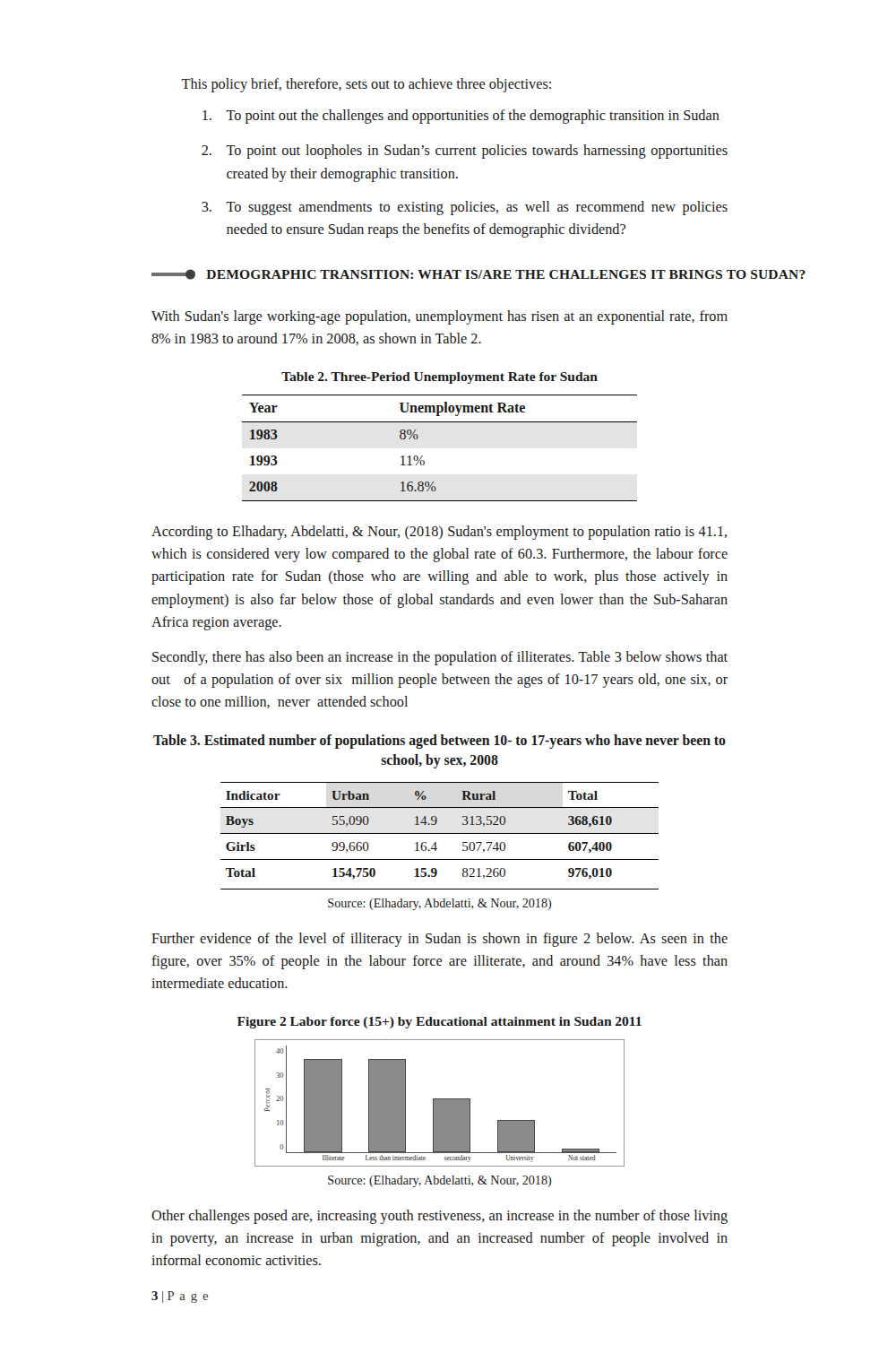This policy brief, therefore, sets out to achieve three objectives:
To point out the challenges and opportunities of the demographic transition in Sudan
To point out loopholes in Sudan’s current policies towards harnessing opportunities created by their demographic transition.
To suggest amendments to existing policies, as well as recommend new policies needed to ensure Sudan reaps the benefits of demographic dividend?
DEMOGRAPHIC TRANSITION: WHAT IS/ARE THE CHALLENGES IT BRINGS TO SUDAN?
With Sudan's large working-age population, unemployment has risen at an exponential rate, from 8% in 1983 to around 17% in 2008, as shown in Table 2.
Table 2. Three-Period Unemployment Rate for Sudan
| Year | Unemployment Rate |
| --- | --- |
| 1983 | 8% |
| 1993 | 11% |
| 2008 | 16.8% |
According to Elhadary, Abdelatti, & Nour, (2018) Sudan's employment to population ratio is 41.1, which is considered very low compared to the global rate of 60.3. Furthermore, the labour force participation rate for Sudan (those who are willing and able to work, plus those actively in employment) is also far below those of global standards and even lower than the Sub-Saharan Africa region average.
Secondly, there has also been an increase in the population of illiterates. Table 3 below shows that out of a population of over six million people between the ages of 10-17 years old, one six, or close to one million, never attended school
Table 3. Estimated number of populations aged between 10- to 17-years who have never been to school, by sex, 2008
| Indicator | Urban | % | Rural | Total |
| --- | --- | --- | --- | --- |
| Boys | 55,090 | 14.9 | 313,520 | 368,610 |
| Girls | 99,660 | 16.4 | 507,740 | 607,400 |
| Total | 154,750 | 15.9 | 821,260 | 976,010 |
Source: (Elhadary, Abdelatti, & Nour, 2018)
Further evidence of the level of illiteracy in Sudan is shown in figure 2 below. As seen in the figure, over 35% of people in the labour force are illiterate, and around 34% have less than intermediate education.
Figure 2 Labor force (15+) by Educational attainment in Sudan 2011
Percent
40
30
20
10
0
Illiterate Less than intermediate secondary University Not stated
Source: (Elhadary, Abdelatti, & Nour, 2018)
Other challenges posed are, increasing youth restiveness, an increase in the number of those living in poverty, an increase in urban migration, and an increased number of people involved in informal economic activities.
3 | P a g e